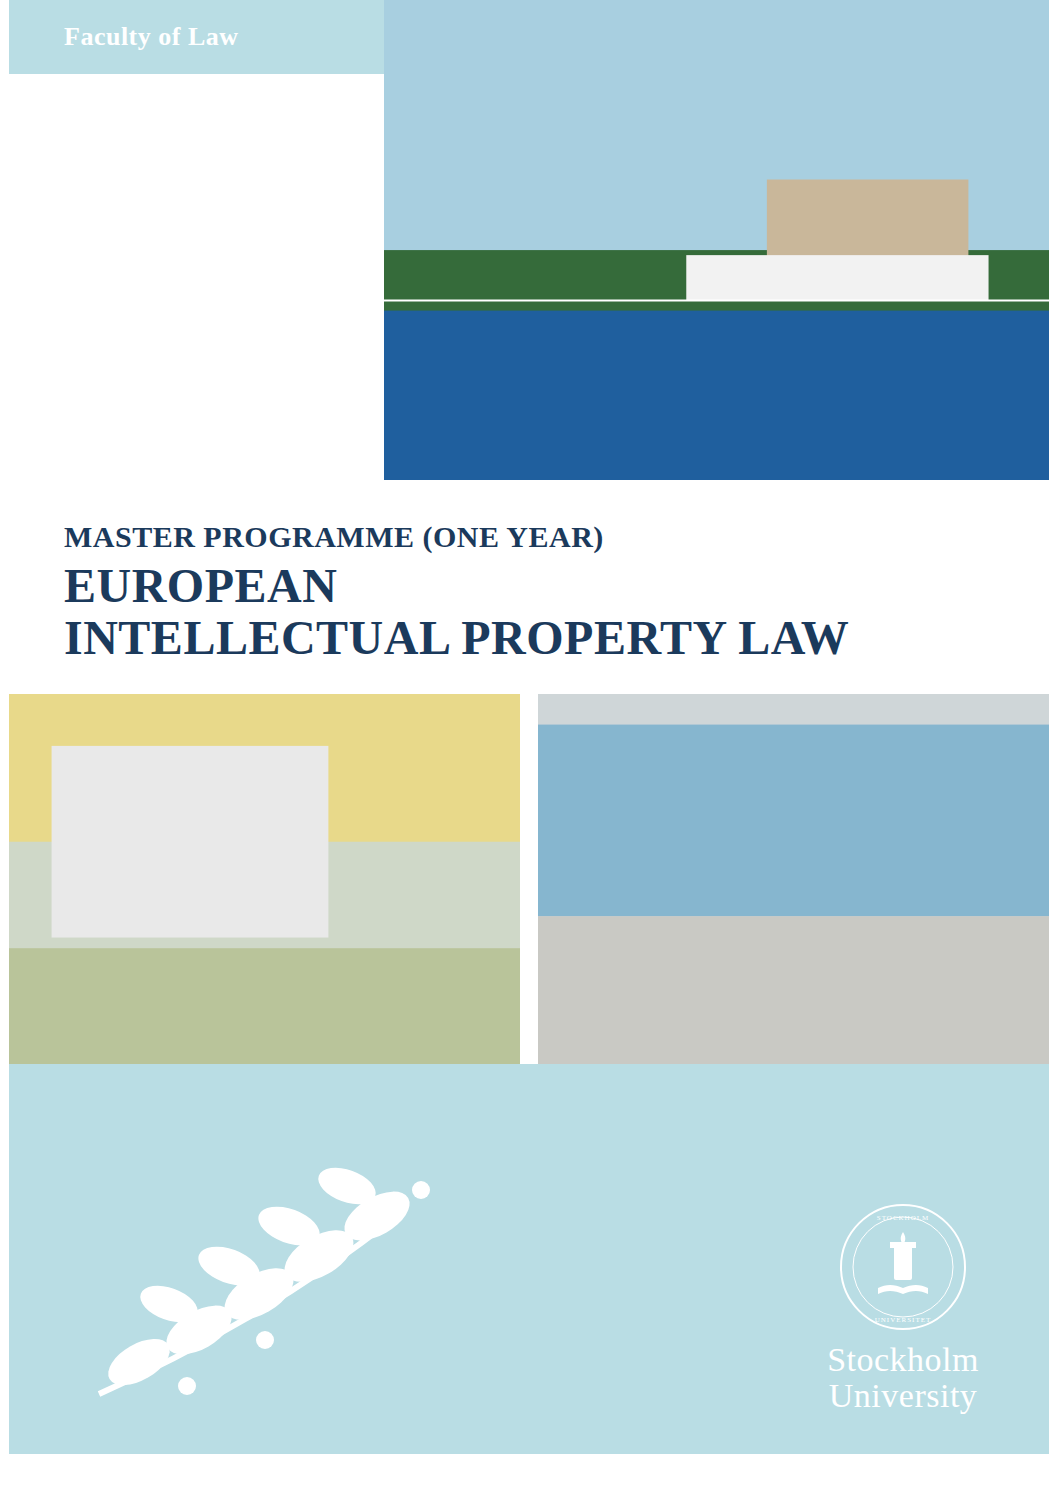Faculty of Law
Master Programme (One Year)
European
Intellectual Property Law
STOCKHOLM UNIVERSITET
Stockholm
University